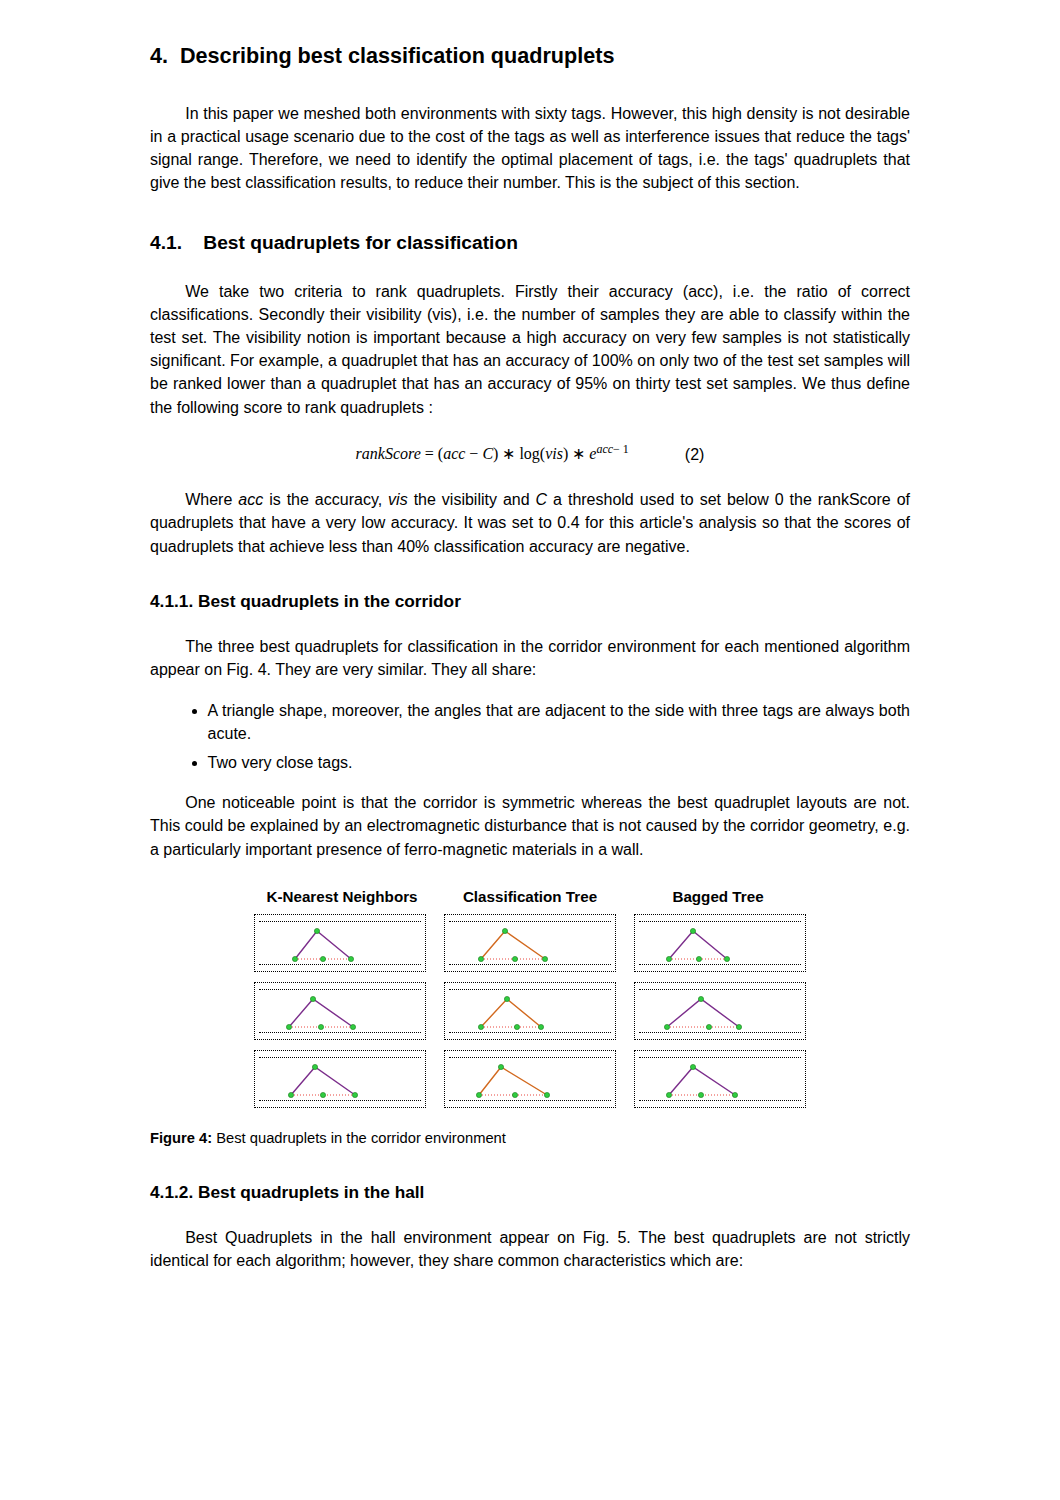4. Describing best classification quadruplets
In this paper we meshed both environments with sixty tags. However, this high density is not desirable in a practical usage scenario due to the cost of the tags as well as interference issues that reduce the tags' signal range. Therefore, we need to identify the optimal placement of tags, i.e. the tags' quadruplets that give the best classification results, to reduce their number. This is the subject of this section.
4.1. Best quadruplets for classification
We take two criteria to rank quadruplets. Firstly their accuracy (acc), i.e. the ratio of correct classifications. Secondly their visibility (vis), i.e. the number of samples they are able to classify within the test set. The visibility notion is important because a high accuracy on very few samples is not statistically significant. For example, a quadruplet that has an accuracy of 100% on only two of the test set samples will be ranked lower than a quadruplet that has an accuracy of 95% on thirty test set samples. We thus define the following score to rank quadruplets :
rankScore = (acc − C) ∗ log(vis) ∗ eacc− 1(2)
Where acc is the accuracy, vis the visibility and C a threshold used to set below 0 the rankScore of quadruplets that have a very low accuracy. It was set to 0.4 for this article's analysis so that the scores of quadruplets that achieve less than 40% classification accuracy are negative.
4.1.1. Best quadruplets in the corridor
The three best quadruplets for classification in the corridor environment for each mentioned algorithm appear on Fig. 4. They are very similar. They all share:
A triangle shape, moreover, the angles that are adjacent to the side with three tags are always both acute.
Two very close tags.
One noticeable point is that the corridor is symmetric whereas the best quadruplet layouts are not. This could be explained by an electromagnetic disturbance that is not caused by the corridor geometry, e.g. a particularly important presence of ferro-magnetic materials in a wall.
K-Nearest Neighbors Classification Tree Bagged Tree
Figure 4: Best quadruplets in the corridor environment
4.1.2. Best quadruplets in the hall
Best Quadruplets in the hall environment appear on Fig. 5. The best quadruplets are not strictly identical for each algorithm; however, they share common characteristics which are: